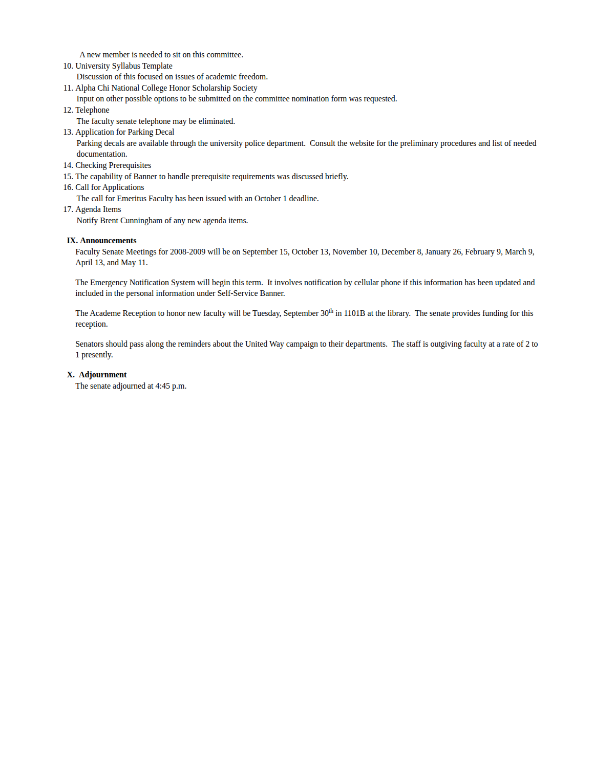A new member is needed to sit on this committee.
University Syllabus Template Discussion of this focused on issues of academic freedom.
Alpha Chi National College Honor Scholarship Society Input on other possible options to be submitted on the committee nomination form was requested.
Telephone The faculty senate telephone may be eliminated.
Application for Parking Decal Parking decals are available through the university police department. Consult the website for the preliminary procedures and list of needed documentation.
Checking Prerequisites
The capability of Banner to handle prerequisite requirements was discussed briefly.
Call for Applications The call for Emeritus Faculty has been issued with an October 1 deadline.
Agenda Items Notify Brent Cunningham of any new agenda items.
IX. Announcements
Faculty Senate Meetings for 2008-2009 will be on September 15, October 13, November 10, December 8, January 26, February 9, March 9, April 13, and May 11.
The Emergency Notification System will begin this term. It involves notification by cellular phone if this information has been updated and included in the personal information under Self-Service Banner.
The Academe Reception to honor new faculty will be Tuesday, September 30th in 1101B at the library. The senate provides funding for this reception.
Senators should pass along the reminders about the United Way campaign to their departments. The staff is outgiving faculty at a rate of 2 to 1 presently.
X. Adjournment
The senate adjourned at 4:45 p.m.